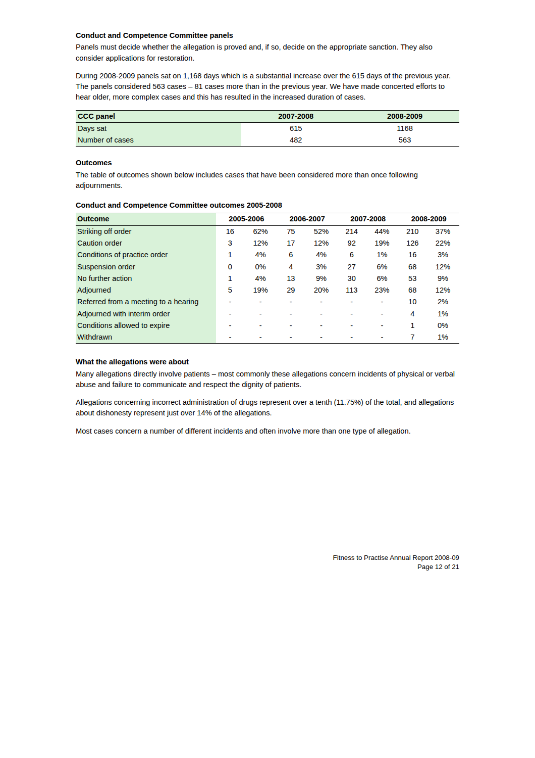Conduct and Competence Committee panels
Panels must decide whether the allegation is proved and, if so, decide on the appropriate sanction. They also consider applications for restoration.
During 2008-2009 panels sat on 1,168 days which is a substantial increase over the 615 days of the previous year. The panels considered 563 cases – 81 cases more than in the previous year. We have made concerted efforts to hear older, more complex cases and this has resulted in the increased duration of cases.
| CCC panel | 2007-2008 | 2008-2009 |
| --- | --- | --- |
| Days sat | 615 | 1168 |
| Number of cases | 482 | 563 |
Outcomes
The table of outcomes shown below includes cases that have been considered more than once following adjournments.
Conduct and Competence Committee outcomes 2005-2008
| Outcome | 2005-2006 | 2006-2007 | 2007-2008 | 2008-2009 |
| --- | --- | --- | --- | --- |
| Striking off order | 16 | 62% | 75 | 52% | 214 | 44% | 210 | 37% |
| Caution order | 3 | 12% | 17 | 12% | 92 | 19% | 126 | 22% |
| Conditions of practice order | 1 | 4% | 6 | 4% | 6 | 1% | 16 | 3% |
| Suspension order | 0 | 0% | 4 | 3% | 27 | 6% | 68 | 12% |
| No further action | 1 | 4% | 13 | 9% | 30 | 6% | 53 | 9% |
| Adjourned | 5 | 19% | 29 | 20% | 113 | 23% | 68 | 12% |
| Referred from a meeting to a hearing | - | - | - | - | - | - | 10 | 2% |
| Adjourned with interim order | - | - | - | - | - | - | 4 | 1% |
| Conditions allowed to expire | - | - | - | - | - | - | 1 | 0% |
| Withdrawn | - | - | - | - | - | - | 7 | 1% |
What the allegations were about
Many allegations directly involve patients – most commonly these allegations concern incidents of physical or verbal abuse and failure to communicate and respect the dignity of patients.
Allegations concerning incorrect administration of drugs represent over a tenth (11.75%) of the total, and allegations about dishonesty represent just over 14% of the allegations.
Most cases concern a number of different incidents and often involve more than one type of allegation.
Fitness to Practise Annual Report 2008-09
Page 12 of 21